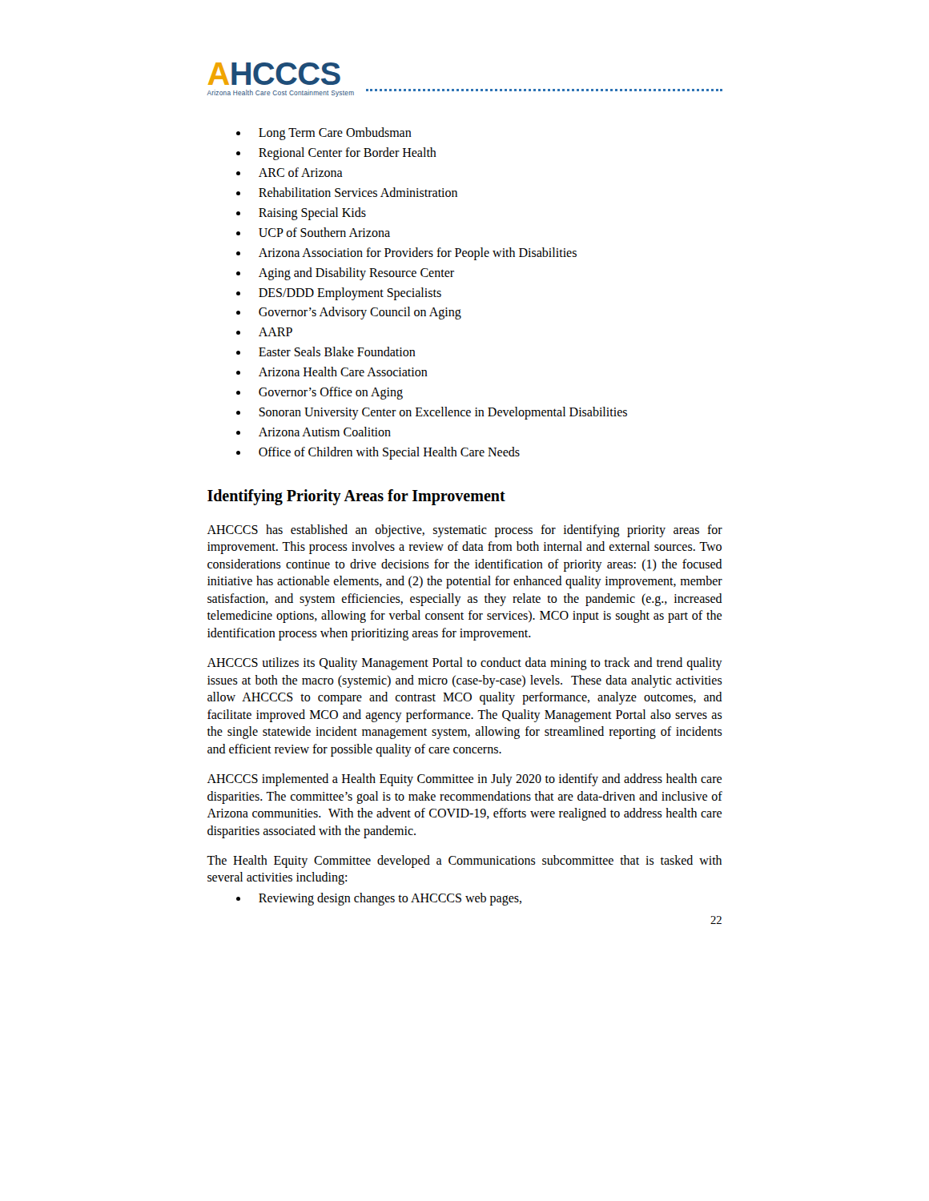AHCCCS
Arizona Health Care Cost Containment System
Long Term Care Ombudsman
Regional Center for Border Health
ARC of Arizona
Rehabilitation Services Administration
Raising Special Kids
UCP of Southern Arizona
Arizona Association for Providers for People with Disabilities
Aging and Disability Resource Center
DES/DDD Employment Specialists
Governor’s Advisory Council on Aging
AARP
Easter Seals Blake Foundation
Arizona Health Care Association
Governor’s Office on Aging
Sonoran University Center on Excellence in Developmental Disabilities
Arizona Autism Coalition
Office of Children with Special Health Care Needs
Identifying Priority Areas for Improvement
AHCCCS has established an objective, systematic process for identifying priority areas for improvement. This process involves a review of data from both internal and external sources. Two considerations continue to drive decisions for the identification of priority areas: (1) the focused initiative has actionable elements, and (2) the potential for enhanced quality improvement, member satisfaction, and system efficiencies, especially as they relate to the pandemic (e.g., increased telemedicine options, allowing for verbal consent for services). MCO input is sought as part of the identification process when prioritizing areas for improvement.
AHCCCS utilizes its Quality Management Portal to conduct data mining to track and trend quality issues at both the macro (systemic) and micro (case-by-case) levels. These data analytic activities allow AHCCCS to compare and contrast MCO quality performance, analyze outcomes, and facilitate improved MCO and agency performance. The Quality Management Portal also serves as the single statewide incident management system, allowing for streamlined reporting of incidents and efficient review for possible quality of care concerns.
AHCCCS implemented a Health Equity Committee in July 2020 to identify and address health care disparities. The committee’s goal is to make recommendations that are data-driven and inclusive of Arizona communities. With the advent of COVID-19, efforts were realigned to address health care disparities associated with the pandemic.
The Health Equity Committee developed a Communications subcommittee that is tasked with several activities including:
Reviewing design changes to AHCCCS web pages,
22